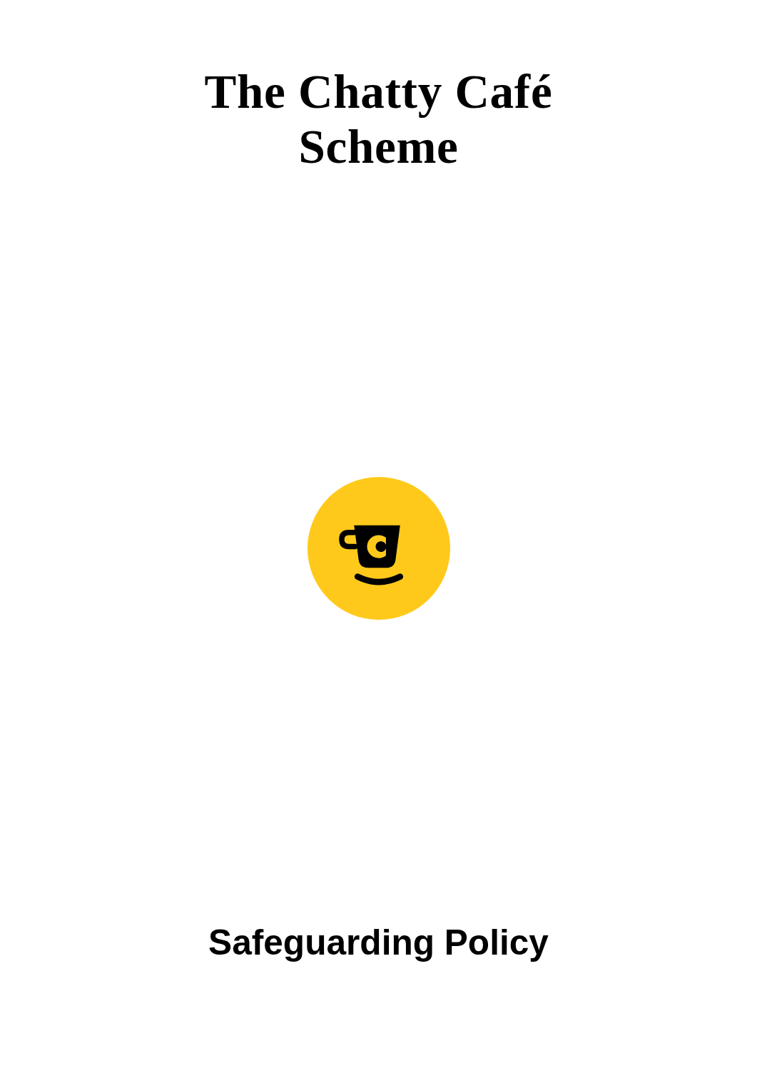The Chatty Café Scheme
Safeguarding Policy